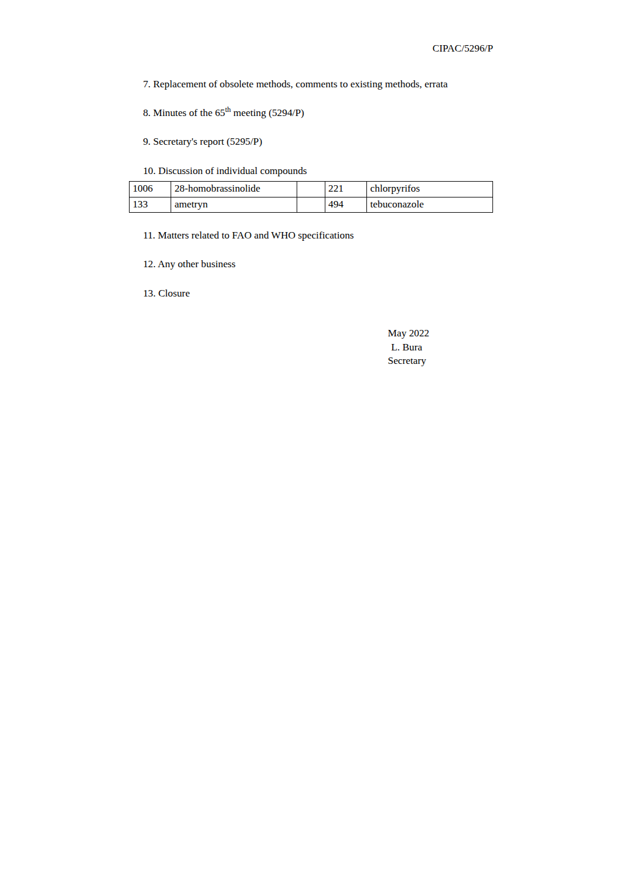CIPAC/5296/P
7. Replacement of obsolete methods, comments to existing methods, errata
8. Minutes of the 65th meeting (5294/P)
9. Secretary's report (5295/P)
10. Discussion of individual compounds
| 1006 | 28-homobrassinolide | | 221 | chlorpyrifos |
| 133 | ametryn | | 494 | tebuconazole |
11. Matters related to FAO and WHO specifications
12. Any other business
13. Closure
May 2022
L. Bura
Secretary